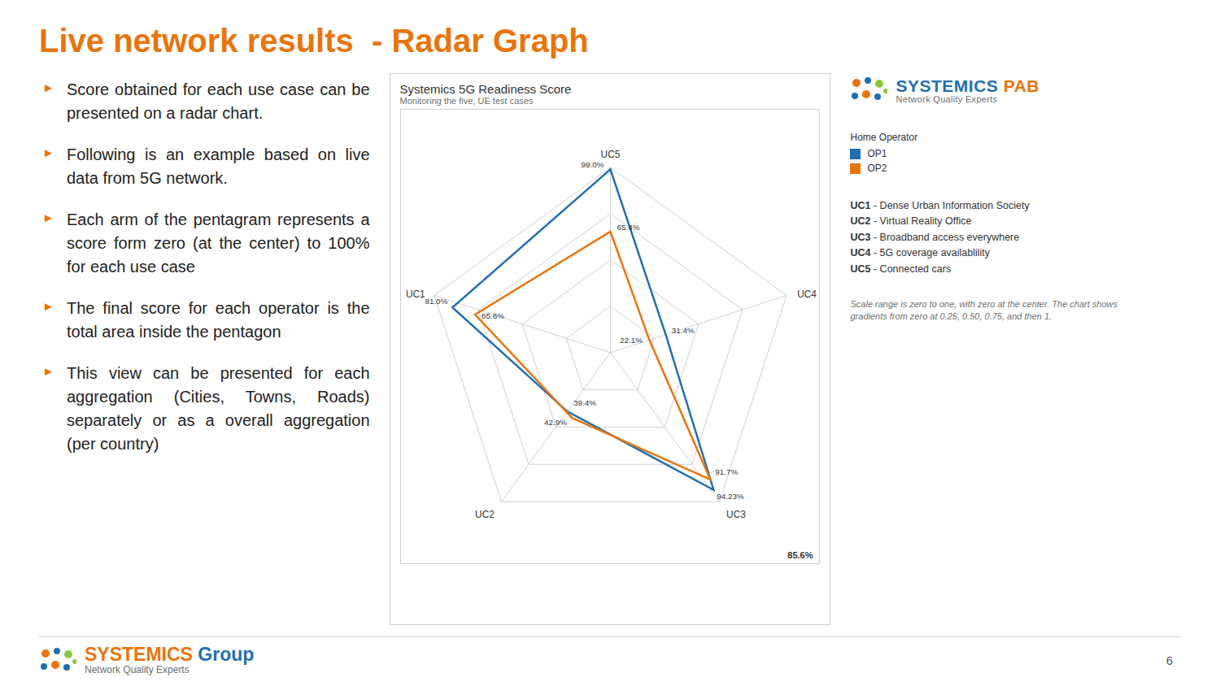Live network results - Radar Graph
Score obtained for each use case can be presented on a radar chart.
Following is an example based on live data from 5G network.
Each arm of the pentagram represents a score form zero (at the center) to 100% for each use case
The final score for each operator is the total area inside the pentagon
This view can be presented for each aggregation (Cities, Towns, Roads) separately or as a overall aggregation (per country)
Systemics 5G Readiness Score
Monitoring the five, UE test cases
UC5 UC4 UC3 UC2 UC1 99.0% 65.4% 31.4% 22.1% 94.23% 91.7% 39.4% 42.9% 81.0% 65.6%
85.6%
SYSTEMICS PAB
Network Quality Experts
Home Operator
OP1
OP2
UC1 - Dense Urban Information Society
UC2 - Virtual Reality Office
UC3 - Broadband access everywhere
UC4 - 5G coverage availablility
UC5 - Connected cars
Scale range is zero to one, with zero at the center. The chart shows gradients from zero at 0.25, 0.50, 0.75, and then 1.
SYSTEMICS Group
Network Quality Experts
6